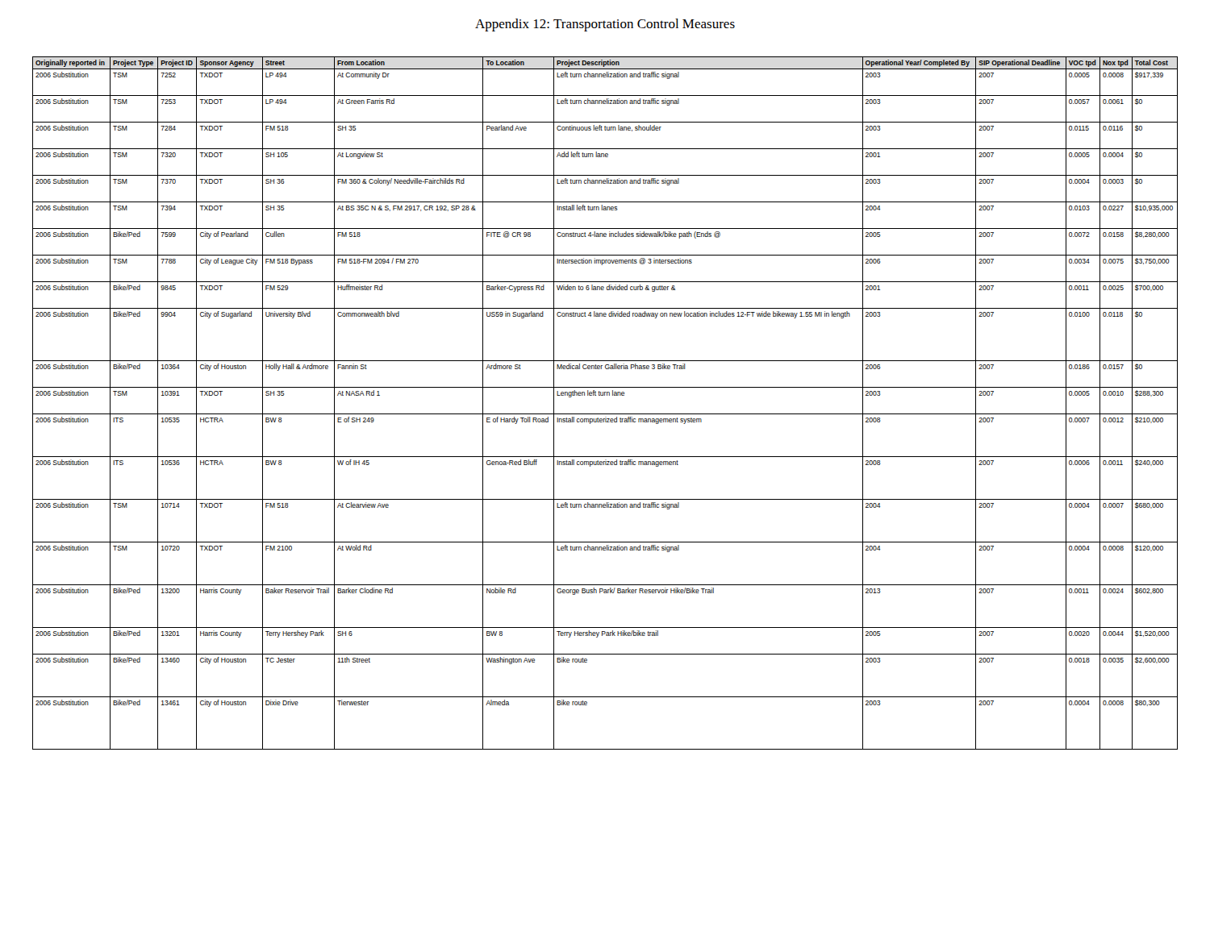Appendix 12: Transportation Control Measures
| Originally reported in | Project Type | Project ID | Sponsor Agency | Street | From Location | To Location | Project Description | Operational Year/ Completed By | SIP Operational Deadline | VOC tpd | Nox tpd | Total Cost |
| --- | --- | --- | --- | --- | --- | --- | --- | --- | --- | --- | --- | --- |
| 2006 Substitution | TSM | 7252 | TXDOT | LP 494 | At Community Dr | | Left turn channelization and traffic signal | 2003 | 2007 | 0.0005 | 0.0008 | $917,339 |
| 2006 Substitution | TSM | 7253 | TXDOT | LP 494 | At Green Farris Rd | | Left turn channelization and traffic signal | 2003 | 2007 | 0.0057 | 0.0061 | $0 |
| 2006 Substitution | TSM | 7284 | TXDOT | FM 518 | SH 35 | Pearland Ave | Continuous left turn lane, shoulder | 2003 | 2007 | 0.0115 | 0.0116 | $0 |
| 2006 Substitution | TSM | 7320 | TXDOT | SH 105 | At Longview St | | Add left turn lane | 2001 | 2007 | 0.0005 | 0.0004 | $0 |
| 2006 Substitution | TSM | 7370 | TXDOT | SH 36 | FM 360 & Colony/ Needville-Fairchilds Rd | | Left turn channelization and traffic signal | 2003 | 2007 | 0.0004 | 0.0003 | $0 |
| 2006 Substitution | TSM | 7394 | TXDOT | SH 35 | At BS 35C N & S, FM 2917, CR 192, SP 28 & | | Install left turn lanes | 2004 | 2007 | 0.0103 | 0.0227 | $10,935,000 |
| 2006 Substitution | Bike/Ped | 7599 | City of Pearland | Cullen | FM 518 | FITE @ CR 98 | Construct 4-lane includes sidewalk/bike path (Ends @ | 2005 | 2007 | 0.0072 | 0.0158 | $8,280,000 |
| 2006 Substitution | TSM | 7788 | City of League City | FM 518 Bypass | FM 518-FM 2094 / FM 270 | | Intersection improvements @ 3 intersections | 2006 | 2007 | 0.0034 | 0.0075 | $3,750,000 |
| 2006 Substitution | Bike/Ped | 9845 | TXDOT | FM 529 | Huffmeister Rd | Barker-Cypress Rd | Widen to 6 lane divided curb & gutter & | 2001 | 2007 | 0.0011 | 0.0025 | $700,000 |
| 2006 Substitution | Bike/Ped | 9904 | City of Sugarland | University Blvd | Commonwealth blvd | US59 in Sugarland | Construct 4 lane divided roadway on new location includes 12-FT wide bikeway 1.55 MI in length | 2003 | 2007 | 0.0100 | 0.0118 | $0 |
| 2006 Substitution | Bike/Ped | 10364 | City of Houston | Holly Hall & Ardmore | Fannin St | Ardmore St | Medical Center Galleria Phase 3 Bike Trail | 2006 | 2007 | 0.0186 | 0.0157 | $0 |
| 2006 Substitution | TSM | 10391 | TXDOT | SH 35 | At NASA Rd 1 | | Lengthen left turn lane | 2003 | 2007 | 0.0005 | 0.0010 | $288,300 |
| 2006 Substitution | ITS | 10535 | HCTRA | BW 8 | E of SH 249 | E of Hardy Toll Road | Install computerized traffic management system | 2008 | 2007 | 0.0007 | 0.0012 | $210,000 |
| 2006 Substitution | ITS | 10536 | HCTRA | BW 8 | W of IH 45 | Genoa-Red Bluff | Install computerized traffic management | 2008 | 2007 | 0.0006 | 0.0011 | $240,000 |
| 2006 Substitution | TSM | 10714 | TXDOT | FM 518 | At Clearview Ave | | Left turn channelization and traffic signal | 2004 | 2007 | 0.0004 | 0.0007 | $680,000 |
| 2006 Substitution | TSM | 10720 | TXDOT | FM 2100 | At Wold Rd | | Left turn channelization and traffic signal | 2004 | 2007 | 0.0004 | 0.0008 | $120,000 |
| 2006 Substitution | Bike/Ped | 13200 | Harris County | Baker Reservoir Trail | Barker Clodine Rd | Nobile Rd | George Bush Park/ Barker Reservoir Hike/Bike Trail | 2013 | 2007 | 0.0011 | 0.0024 | $602,800 |
| 2006 Substitution | Bike/Ped | 13201 | Harris County | Terry Hershey Park | SH 6 | BW 8 | Terry Hershey Park Hike/bike trail | 2005 | 2007 | 0.0020 | 0.0044 | $1,520,000 |
| 2006 Substitution | Bike/Ped | 13460 | City of Houston | TC Jester | 11th Street | Washington Ave | Bike route | 2003 | 2007 | 0.0018 | 0.0035 | $2,600,000 |
| 2006 Substitution | Bike/Ped | 13461 | City of Houston | Dixie Drive | Tierwester | Almeda | Bike route | 2003 | 2007 | 0.0004 | 0.0008 | $80,300 |